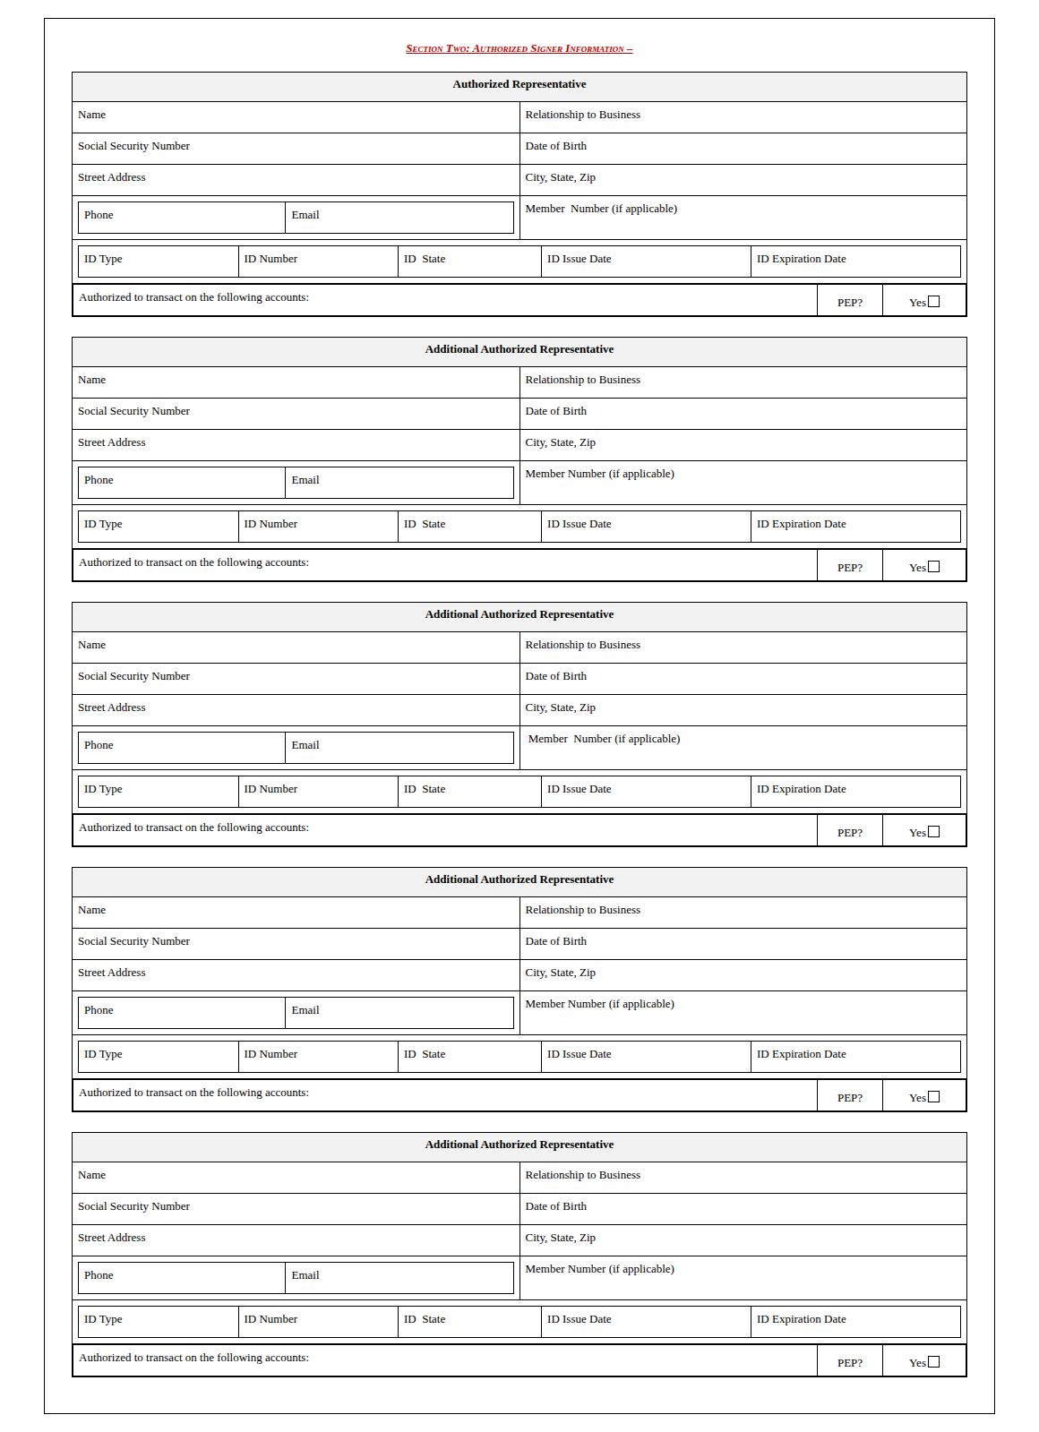Section Two: Authorized Signer Information –
| Authorized Representative |
| --- |
| Name | Relationship to Business |
| Social Security Number | Date of Birth |
| Street Address | City, State, Zip |
| / Phone / Email / | Member Number (if applicable) |
| / ID Type / ID Number / ID State / ID Issue Date / ID Expiration Date / |
| / Authorized to transact on the following accounts: / PEP? / Yes / |
| Additional Authorized Representative |
| --- |
| Name | Relationship to Business |
| Social Security Number | Date of Birth |
| Street Address | City, State, Zip |
| / Phone / Email / | Member Number (if applicable) |
| / ID Type / ID Number / ID State / ID Issue Date / ID Expiration Date / |
| / Authorized to transact on the following accounts: / PEP? / Yes / |
| Additional Authorized Representative |
| --- |
| Name | Relationship to Business |
| Social Security Number | Date of Birth |
| Street Address | City, State, Zip |
| / Phone / Email / | Member Number (if applicable) |
| / ID Type / ID Number / ID State / ID Issue Date / ID Expiration Date / |
| / Authorized to transact on the following accounts: / PEP? / Yes / |
| Additional Authorized Representative |
| --- |
| Name | Relationship to Business |
| Social Security Number | Date of Birth |
| Street Address | City, State, Zip |
| / Phone / Email / | Member Number (if applicable) |
| / ID Type / ID Number / ID State / ID Issue Date / ID Expiration Date / |
| / Authorized to transact on the following accounts: / PEP? / Yes / |
| Additional Authorized Representative |
| --- |
| Name | Relationship to Business |
| Social Security Number | Date of Birth |
| Street Address | City, State, Zip |
| / Phone / Email / | Member Number (if applicable) |
| / ID Type / ID Number / ID State / ID Issue Date / ID Expiration Date / |
| / Authorized to transact on the following accounts: / PEP? / Yes / |